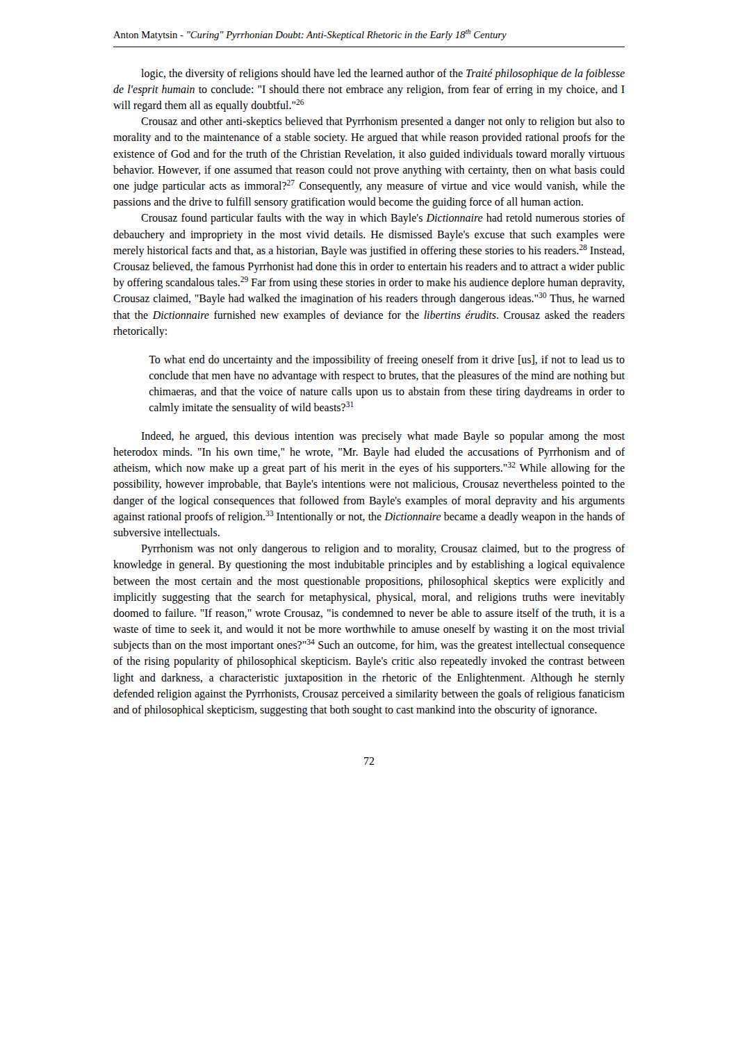Anton Matytsin - "Curing" Pyrrhonian Doubt: Anti-Skeptical Rhetoric in the Early 18th Century
logic, the diversity of religions should have led the learned author of the Traité philosophique de la foiblesse de l'esprit humain to conclude: "I should there not embrace any religion, from fear of erring in my choice, and I will regard them all as equally doubtful."26
Crousaz and other anti-skeptics believed that Pyrrhonism presented a danger not only to religion but also to morality and to the maintenance of a stable society. He argued that while reason provided rational proofs for the existence of God and for the truth of the Christian Revelation, it also guided individuals toward morally virtuous behavior. However, if one assumed that reason could not prove anything with certainty, then on what basis could one judge particular acts as immoral?27 Consequently, any measure of virtue and vice would vanish, while the passions and the drive to fulfill sensory gratification would become the guiding force of all human action.
Crousaz found particular faults with the way in which Bayle's Dictionnaire had retold numerous stories of debauchery and impropriety in the most vivid details. He dismissed Bayle's excuse that such examples were merely historical facts and that, as a historian, Bayle was justified in offering these stories to his readers.28 Instead, Crousaz believed, the famous Pyrrhonist had done this in order to entertain his readers and to attract a wider public by offering scandalous tales.29 Far from using these stories in order to make his audience deplore human depravity, Crousaz claimed, "Bayle had walked the imagination of his readers through dangerous ideas."30 Thus, he warned that the Dictionnaire furnished new examples of deviance for the libertins érudits. Crousaz asked the readers rhetorically:
To what end do uncertainty and the impossibility of freeing oneself from it drive [us], if not to lead us to conclude that men have no advantage with respect to brutes, that the pleasures of the mind are nothing but chimaeras, and that the voice of nature calls upon us to abstain from these tiring daydreams in order to calmly imitate the sensuality of wild beasts?31
Indeed, he argued, this devious intention was precisely what made Bayle so popular among the most heterodox minds. "In his own time," he wrote, "Mr. Bayle had eluded the accusations of Pyrrhonism and of atheism, which now make up a great part of his merit in the eyes of his supporters."32 While allowing for the possibility, however improbable, that Bayle's intentions were not malicious, Crousaz nevertheless pointed to the danger of the logical consequences that followed from Bayle's examples of moral depravity and his arguments against rational proofs of religion.33 Intentionally or not, the Dictionnaire became a deadly weapon in the hands of subversive intellectuals.
Pyrrhonism was not only dangerous to religion and to morality, Crousaz claimed, but to the progress of knowledge in general. By questioning the most indubitable principles and by establishing a logical equivalence between the most certain and the most questionable propositions, philosophical skeptics were explicitly and implicitly suggesting that the search for metaphysical, physical, moral, and religions truths were inevitably doomed to failure. "If reason," wrote Crousaz, "is condemned to never be able to assure itself of the truth, it is a waste of time to seek it, and would it not be more worthwhile to amuse oneself by wasting it on the most trivial subjects than on the most important ones?"34 Such an outcome, for him, was the greatest intellectual consequence of the rising popularity of philosophical skepticism. Bayle's critic also repeatedly invoked the contrast between light and darkness, a characteristic juxtaposition in the rhetoric of the Enlightenment. Although he sternly defended religion against the Pyrrhonists, Crousaz perceived a similarity between the goals of religious fanaticism and of philosophical skepticism, suggesting that both sought to cast mankind into the obscurity of ignorance.
72